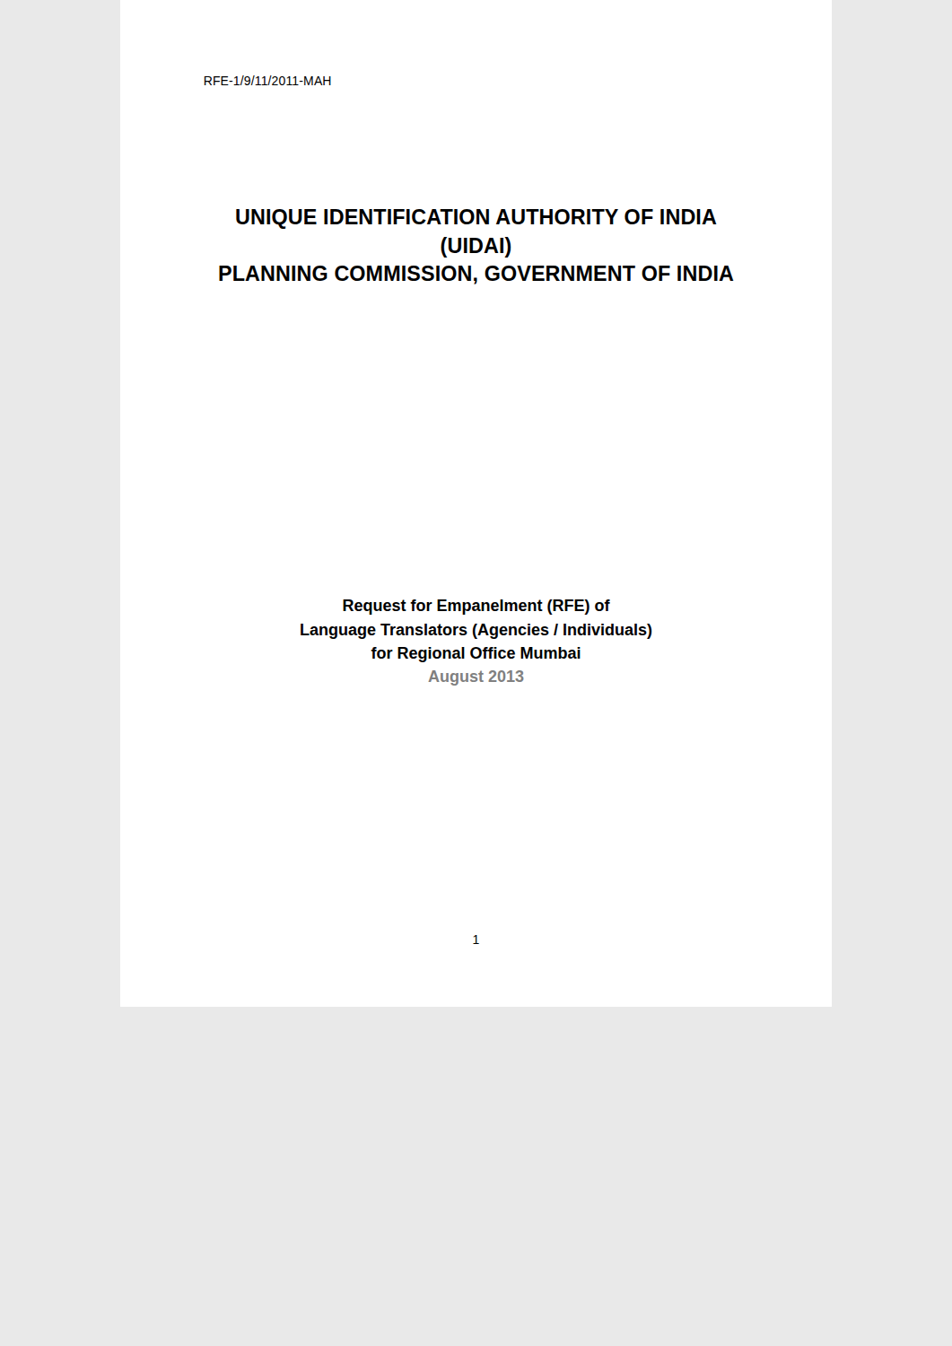RFE-1/9/11/2011-MAH
UNIQUE IDENTIFICATION AUTHORITY OF INDIA (UIDAI)
PLANNING COMMISSION, GOVERNMENT OF INDIA
Request for Empanelment (RFE) of
Language Translators (Agencies / Individuals)
for Regional Office Mumbai
August 2013
1